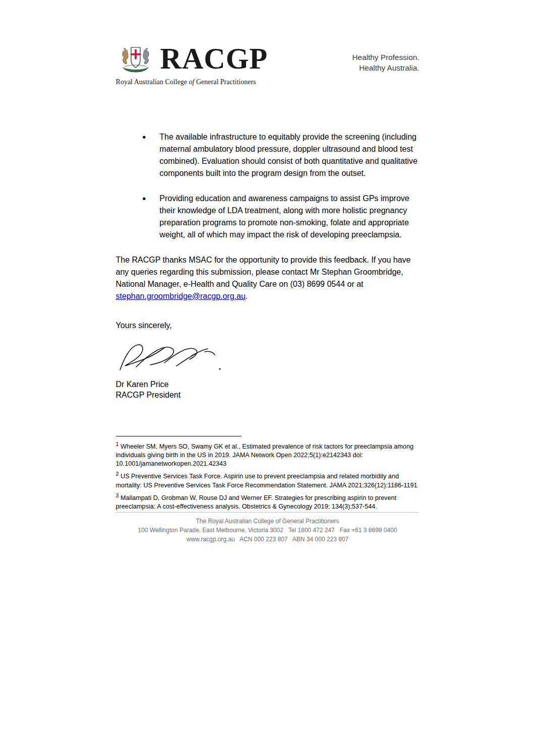RACGP
Royal Australian College of General Practitioners
Healthy Profession.
Healthy Australia.
The available infrastructure to equitably provide the screening (including maternal ambulatory blood pressure, doppler ultrasound and blood test combined). Evaluation should consist of both quantitative and qualitative components built into the program design from the outset.
Providing education and awareness campaigns to assist GPs improve their knowledge of LDA treatment, along with more holistic pregnancy preparation programs to promote non-smoking, folate and appropriate weight, all of which may impact the risk of developing preeclampsia.
The RACGP thanks MSAC for the opportunity to provide this feedback. If you have any queries regarding this submission, please contact Mr Stephan Groombridge, National Manager, e-Health and Quality Care on (03) 8699 0544 or at stephan.groombridge@racgp.org.au.
Yours sincerely,
Dr Karen Price
RACGP President
1 Wheeler SM, Myers SO, Swamy GK et al., Estimated prevalence of risk tactors for preeclampsia among individuals giving birth in the US in 2019. JAMA Network Open 2022;5(1):e2142343 doi: 10.1001/jamanetworkopen.2021.42343
2 US Preventive Services Task Force. Aspirin use to prevent preeclampsia and related morbidity and mortality: US Preventive Services Task Force Recommendation Statement. JAMA 2021;326(12):1186-1191
3 Mallampati D, Grobman W, Rouse DJ and Werner EF. Strategies for prescribing aspirin to prevent preeclampsia: A cost-effectiveness analysis. Obstetrics & Gynecology 2019; 134(3);537-544.
The Royal Australian College of General Practitioners
100 Wellington Parade, East Melbourne, Victoria 3002 Tel 1800 472 247 Fax +61 3 8699 0400
www.racgp.org.au ACN 000 223 807 ABN 34 000 223 807